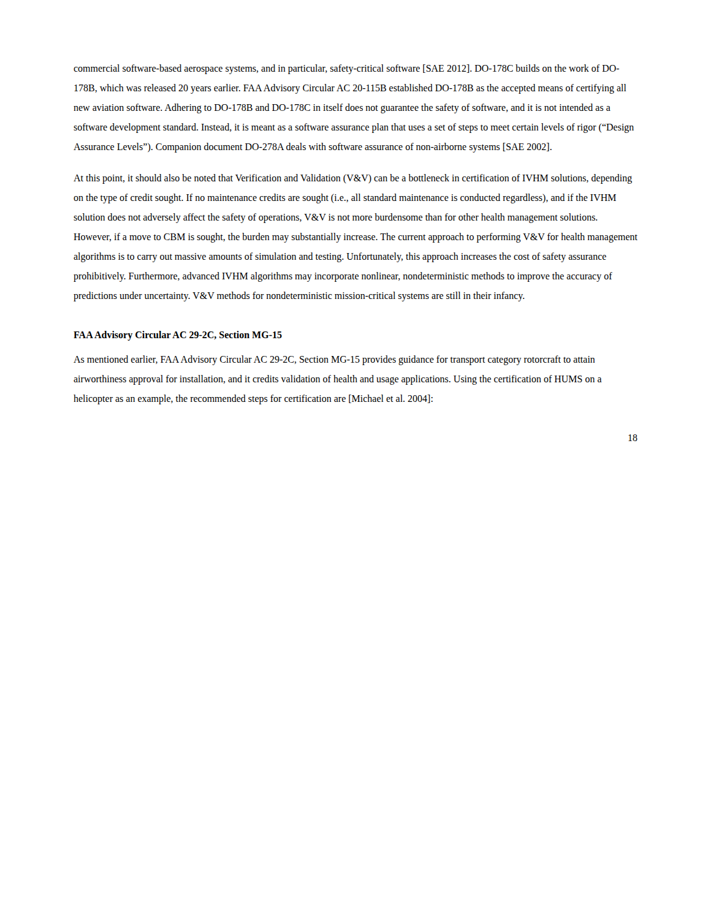commercial software-based aerospace systems, and in particular, safety-critical software [SAE 2012]. DO-178C builds on the work of DO-178B, which was released 20 years earlier. FAA Advisory Circular AC 20-115B established DO-178B as the accepted means of certifying all new aviation software. Adhering to DO-178B and DO-178C in itself does not guarantee the safety of software, and it is not intended as a software development standard. Instead, it is meant as a software assurance plan that uses a set of steps to meet certain levels of rigor (“Design Assurance Levels”). Companion document DO-278A deals with software assurance of non-airborne systems [SAE 2002].
At this point, it should also be noted that Verification and Validation (V&V) can be a bottleneck in certification of IVHM solutions, depending on the type of credit sought. If no maintenance credits are sought (i.e., all standard maintenance is conducted regardless), and if the IVHM solution does not adversely affect the safety of operations, V&V is not more burdensome than for other health management solutions. However, if a move to CBM is sought, the burden may substantially increase. The current approach to performing V&V for health management algorithms is to carry out massive amounts of simulation and testing. Unfortunately, this approach increases the cost of safety assurance prohibitively. Furthermore, advanced IVHM algorithms may incorporate nonlinear, nondeterministic methods to improve the accuracy of predictions under uncertainty. V&V methods for nondeterministic mission-critical systems are still in their infancy.
FAA Advisory Circular AC 29-2C, Section MG-15
As mentioned earlier, FAA Advisory Circular AC 29-2C, Section MG-15 provides guidance for transport category rotorcraft to attain airworthiness approval for installation, and it credits validation of health and usage applications. Using the certification of HUMS on a helicopter as an example, the recommended steps for certification are [Michael et al. 2004]:
18